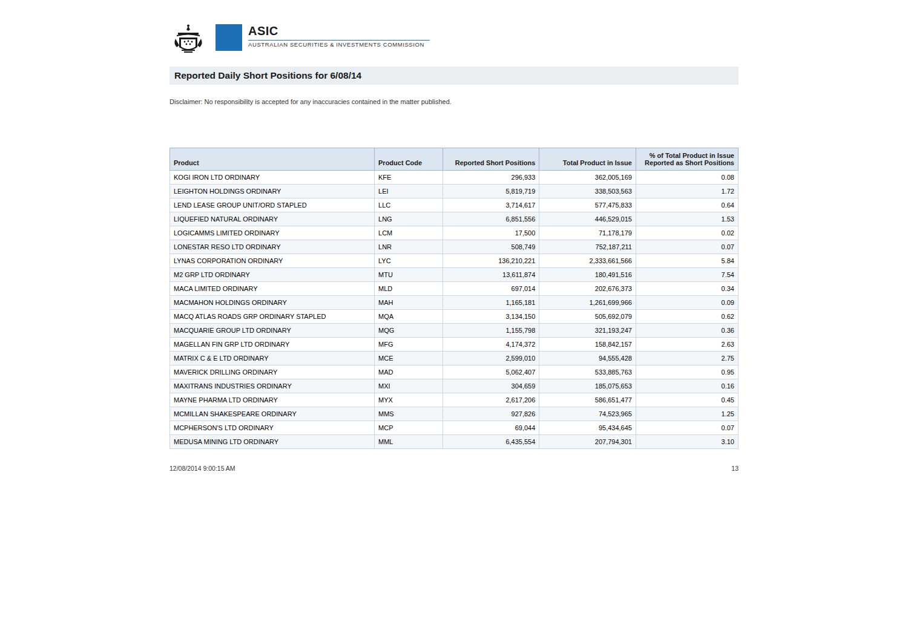ASIC
Australian Securities & Investments Commission
Reported Daily Short Positions for 6/08/14
Disclaimer: No responsibility is accepted for any inaccuracies contained in the matter published.
| Product | Product Code | Reported Short Positions | Total Product in Issue | % of Total Product in Issue Reported as Short Positions |
| --- | --- | --- | --- | --- |
| KOGI IRON LTD ORDINARY | KFE | 296,933 | 362,005,169 | 0.08 |
| LEIGHTON HOLDINGS ORDINARY | LEI | 5,819,719 | 338,503,563 | 1.72 |
| LEND LEASE GROUP UNIT/ORD STAPLED | LLC | 3,714,617 | 577,475,833 | 0.64 |
| LIQUEFIED NATURAL ORDINARY | LNG | 6,851,556 | 446,529,015 | 1.53 |
| LOGICAMMS LIMITED ORDINARY | LCM | 17,500 | 71,178,179 | 0.02 |
| LONESTAR RESO LTD ORDINARY | LNR | 508,749 | 752,187,211 | 0.07 |
| LYNAS CORPORATION ORDINARY | LYC | 136,210,221 | 2,333,661,566 | 5.84 |
| M2 GRP LTD ORDINARY | MTU | 13,611,874 | 180,491,516 | 7.54 |
| MACA LIMITED ORDINARY | MLD | 697,014 | 202,676,373 | 0.34 |
| MACMAHON HOLDINGS ORDINARY | MAH | 1,165,181 | 1,261,699,966 | 0.09 |
| MACQ ATLAS ROADS GRP ORDINARY STAPLED | MQA | 3,134,150 | 505,692,079 | 0.62 |
| MACQUARIE GROUP LTD ORDINARY | MQG | 1,155,798 | 321,193,247 | 0.36 |
| MAGELLAN FIN GRP LTD ORDINARY | MFG | 4,174,372 | 158,842,157 | 2.63 |
| MATRIX C & E LTD ORDINARY | MCE | 2,599,010 | 94,555,428 | 2.75 |
| MAVERICK DRILLING ORDINARY | MAD | 5,062,407 | 533,885,763 | 0.95 |
| MAXITRANS INDUSTRIES ORDINARY | MXI | 304,659 | 185,075,653 | 0.16 |
| MAYNE PHARMA LTD ORDINARY | MYX | 2,617,206 | 586,651,477 | 0.45 |
| MCMILLAN SHAKESPEARE ORDINARY | MMS | 927,826 | 74,523,965 | 1.25 |
| MCPHERSON'S LTD ORDINARY | MCP | 69,044 | 95,434,645 | 0.07 |
| MEDUSA MINING LTD ORDINARY | MML | 6,435,554 | 207,794,301 | 3.10 |
12/08/2014 9:00:15 AM
13